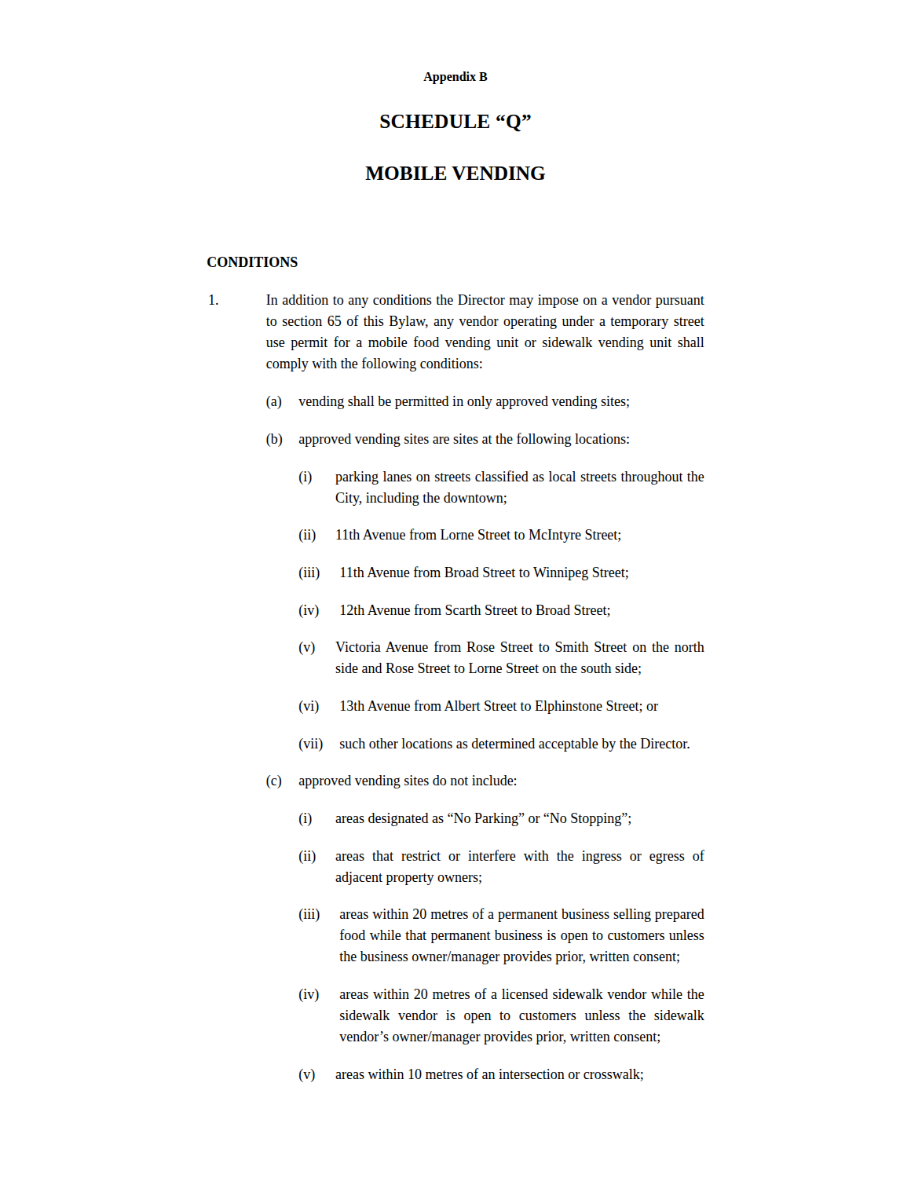Appendix B
SCHEDULE “Q”
MOBILE VENDING
CONDITIONS
1.
In addition to any conditions the Director may impose on a vendor pursuant to section 65 of this Bylaw, any vendor operating under a temporary street use permit for a mobile food vending unit or sidewalk vending unit shall comply with the following conditions:
(a)
vending shall be permitted in only approved vending sites;
(b)
approved vending sites are sites at the following locations:
(i)
parking lanes on streets classified as local streets throughout the City, including the downtown;
(ii)
11th Avenue from Lorne Street to McIntyre Street;
(iii)
11th Avenue from Broad Street to Winnipeg Street;
(iv)
12th Avenue from Scarth Street to Broad Street;
(v)
Victoria Avenue from Rose Street to Smith Street on the north side and Rose Street to Lorne Street on the south side;
(vi)
13th Avenue from Albert Street to Elphinstone Street; or
(vii)
such other locations as determined acceptable by the Director.
(c)
approved vending sites do not include:
(i)
areas designated as “No Parking” or “No Stopping”;
(ii)
areas that restrict or interfere with the ingress or egress of adjacent property owners;
(iii)
areas within 20 metres of a permanent business selling prepared food while that permanent business is open to customers unless the business owner/manager provides prior, written consent;
(iv)
areas within 20 metres of a licensed sidewalk vendor while the sidewalk vendor is open to customers unless the sidewalk vendor’s owner/manager provides prior, written consent;
(v)
areas within 10 metres of an intersection or crosswalk;